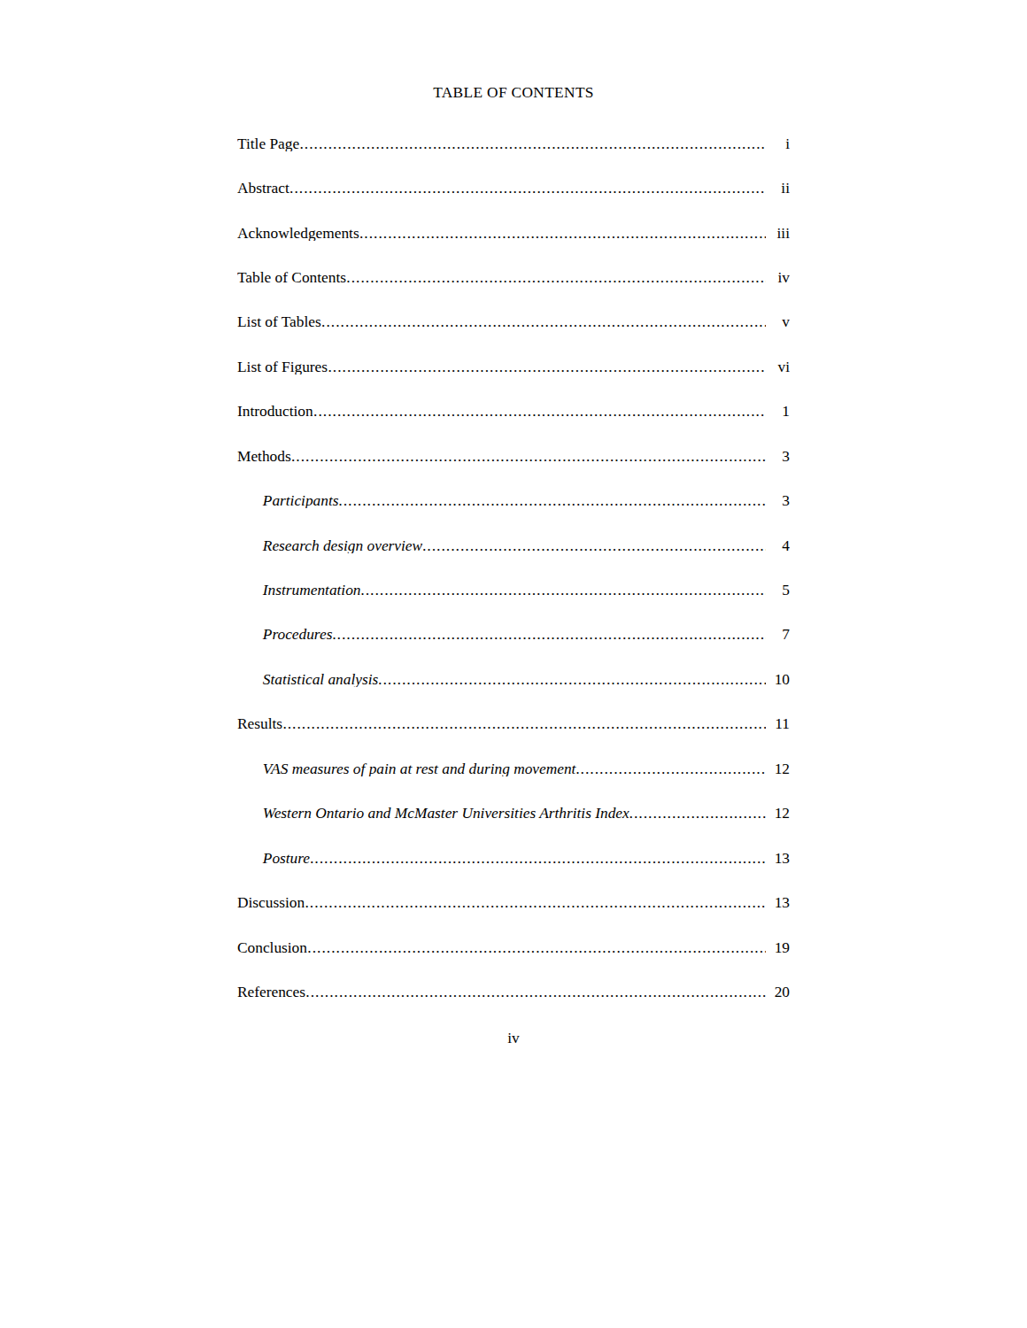TABLE OF CONTENTS
Title Page ........................................................................................................................... i
Abstract .............................................................................................................................. ii
Acknowledgements ............................................................................................................. iii
Table of Contents ............................................................................................................... iv
List of Tables ..................................................................................................................... v
List of Figures ................................................................................................................... vi
Introduction ....................................................................................................................... 1
Methods ............................................................................................................................. 3
Participants ..................................................................................................................... 3
Research design overview ....................................................................................... 4
Instrumentation ............................................................................................. 5
Procedures ....................................................................................................... 7
Statistical analysis ................................................................................................. 10
Results ............................................................................................................................... 11
VAS measures of pain at rest and during movement ............................................................. 12
Western Ontario and McMaster Universities Arthritis Index .................................................. 12
Posture ............................................................................................................. 13
Discussion ......................................................................................................................... 13
Conclusion ....................................................................................................................... 19
References ......................................................................................................................... 20
iv